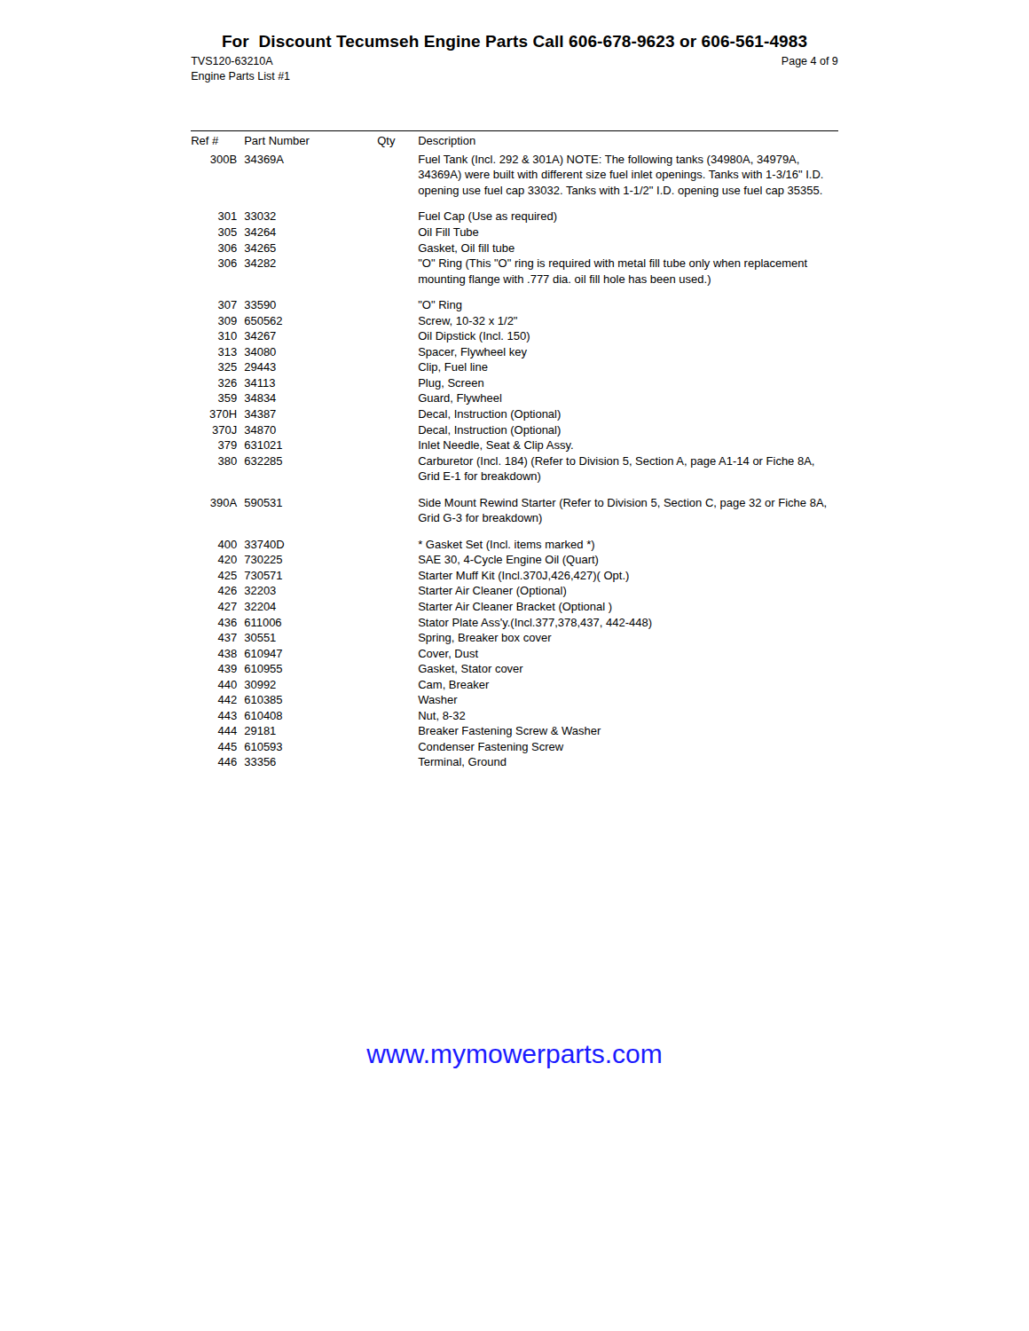For Discount Tecumseh Engine Parts Call 606-678-9623 or 606-561-4983
TVS120-63210A
Engine Parts List #1
Page 4 of 9
| Ref # | Part Number | Qty | Description |
| --- | --- | --- | --- |
| 300B | 34369A | | Fuel Tank (Incl. 292 & 301A) NOTE: The following tanks (34980A, 34979A, 34369A) were built with different size fuel inlet openings. Tanks with 1-3/16" I.D. opening use fuel cap 33032. Tanks with 1-1/2" I.D. opening use fuel cap 35355. |
| 301 | 33032 | | Fuel Cap (Use as required) |
| 305 | 34264 | | Oil Fill Tube |
| 306 | 34265 | | Gasket, Oil fill tube |
| 306 | 34282 | | "O" Ring (This "O" ring is required with metal fill tube only when replacement mounting flange with .777 dia. oil fill hole has been used.) |
| 307 | 33590 | | "O" Ring |
| 309 | 650562 | | Screw, 10-32 x 1/2" |
| 310 | 34267 | | Oil Dipstick (Incl. 150) |
| 313 | 34080 | | Spacer, Flywheel key |
| 325 | 29443 | | Clip, Fuel line |
| 326 | 34113 | | Plug, Screen |
| 359 | 34834 | | Guard, Flywheel |
| 370H | 34387 | | Decal, Instruction (Optional) |
| 370J | 34870 | | Decal, Instruction (Optional) |
| 379 | 631021 | | Inlet Needle, Seat & Clip Assy. |
| 380 | 632285 | | Carburetor (Incl. 184) (Refer to Division 5, Section A, page A1-14 or Fiche 8A, Grid E-1 for breakdown) |
| 390A | 590531 | | Side Mount Rewind Starter (Refer to Division 5, Section C, page 32 or Fiche 8A, Grid G-3 for breakdown) |
| 400 | 33740D | | * Gasket Set (Incl. items marked *) |
| 420 | 730225 | | SAE 30, 4-Cycle Engine Oil (Quart) |
| 425 | 730571 | | Starter Muff Kit (Incl.370J,426,427)( Opt.) |
| 426 | 32203 | | Starter Air Cleaner (Optional) |
| 427 | 32204 | | Starter Air Cleaner Bracket (Optional ) |
| 436 | 611006 | | Stator Plate Ass'y.(Incl.377,378,437, 442-448) |
| 437 | 30551 | | Spring, Breaker box cover |
| 438 | 610947 | | Cover, Dust |
| 439 | 610955 | | Gasket, Stator cover |
| 440 | 30992 | | Cam, Breaker |
| 442 | 610385 | | Washer |
| 443 | 610408 | | Nut, 8-32 |
| 444 | 29181 | | Breaker Fastening Screw & Washer |
| 445 | 610593 | | Condenser Fastening Screw |
| 446 | 33356 | | Terminal, Ground |
www.mymowerparts.com